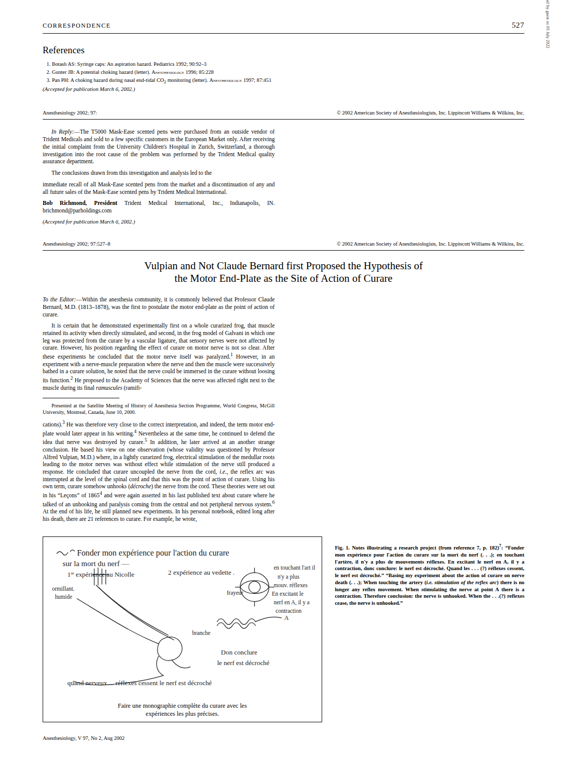Downloaded from http://asa2.silverchair.com/anesthesiology/article-pdf/97/2/522/652863/7i0802000521.pdf by guest on 03 July 2022
CORRESPONDENCE 527
References
Botash AS: Syringe caps: An aspiration hazard. Pediatrics 1992; 90:92–3
Gunter JB: A potential choking hazard (letter). Anesthesiology 1996; 85:228
Pan PH: A choking hazard during nasal end-tidal CO2 monitoring (letter). Anesthesiology 1997; 87:451
(Accepted for publication March 6, 2002.)
Anesthesiology 2002; 97: © 2002 American Society of Anesthesiologists, Inc. Lippincott Williams & Wilkins, Inc.
In Reply:—The T5000 Mask-Ease scented pens were purchased from an outside vendor of Trident Medicals and sold to a few specific customers in the European Market only. After receiving the initial complaint from the University Children's Hospital in Zurich, Switzerland, a thorough investigation into the root cause of the problem was performed by the Trident Medical quality assurance department.
The conclusions drawn from this investigation and analysis led to the
immediate recall of all Mask-Ease scented pens from the market and a discontinuation of any and all future sales of the Mask-Ease scented pens by Trident Medical International.
Bob Richmond, President Trident Medical International, Inc., Indianapolis, IN. brichmond@parholdings.com
(Accepted for publication March 6, 2002.)
Anesthesiology 2002; 97:527–8 © 2002 American Society of Anesthesiologists, Inc. Lippincott Williams & Wilkins, Inc.
Vulpian and Not Claude Bernard first Proposed the Hypothesis of
the Motor End-Plate as the Site of Action of Curare
To the Editor:—Within the anesthesia community, it is commonly believed that Professor Claude Bernard, M.D. (1813–1878), was the first to postulate the motor end-plate as the point of action of curare.
It is certain that he demonstrated experimentally first on a whole curarized frog, that muscle retained its activity when directly stimulated, and second, in the frog model of Galvani in which one leg was protected from the curare by a vascular ligature, that sensory nerves were not affected by curare. However, his position regarding the effect of curare on motor nerve is not so clear. After these experiments he concluded that the motor nerve itself was paralyzed.1 However, in an experiment with a nerve-muscle preparation where the nerve and then the muscle were successively bathed in a curare solution, he noted that the nerve could be immersed in the curare without loosing its function.2 He proposed to the Academy of Sciences that the nerve was affected right next to the muscle during its final ramuscules (ramifi-
Presented at the Satellite Meeting of History of Anesthesia Section Programme, World Congress, McGill University, Montreal, Canada, June 10, 2000.
cations).3 He was therefore very close to the correct interpretation, and indeed, the term motor end-plate would later appear in his writing.4 Nevertheless at the same time, he continued to defend the idea that nerve was destroyed by curare.5 In addition, he later arrived at an another strange conclusion. He based his view on one observation (whose validity was questioned by Professor Alfred Vulpian, M.D.) where, in a lightly curarized frog, electrical stimulation of the medullar roots leading to the motor nerves was without effect while stimulation of the nerve still produced a response. He concluded that curare uncoupled the nerve from the cord, i.e., the reflex arc was interrupted at the level of the spinal cord and that this was the point of action of curare. Using his own term, curare somehow unhooks (décroche) the nerve from the cord. These theories were set out in his “Leçons” of 18654 and were again asserted in his last published text about curare where he talked of an unhooking and paralysis coming from the central and not peripheral nervous system.6 At the end of his life, he still planned new experiments. In his personal notebook, edited long after his death, there are 21 references to curare. For example, he wrote,
Fonder mon expérience pour l'action du curare sur la mort du nerf — 1re expérience au Nicolle 2 expérience au vedette . ormillant. humide en touchant l'art il n'y a plus mouv. réflexes En excitant le nerf en A, il y a contraction frayeur A branche Don conclure le nerf est décroché quand nerveux ... réflexes cessent le nerf est décroché
Faire une monographie complète du curare avec les
expériences les plus précises.
Fig. 1. Notes illustrating a research project (from reference 7, p. 182)7: “Fonder mon expérience pour l'action du curare sur la mort du nerf (. . .); en touchant l'artère, il n'y a plus de mouvements réflexes. En excitant le nerf en A, il y a contraction, donc conclure: le nerf est décroché. Quand les . . . (?) réflexes cessent, le nerf est décroché.” “Basing my experiment about the action of curare on nerve death (. . .); When touching the artery (i.e. stimulation of the reflex arc) there is no longer any reflex movement. When stimulating the nerve at point A there is a contraction. Therefore conclusion: the nerve is unhooked. When the . . .(?) reflexes cease, the nerve is unhooked.”
Anesthesiology, V 97, No 2, Aug 2002